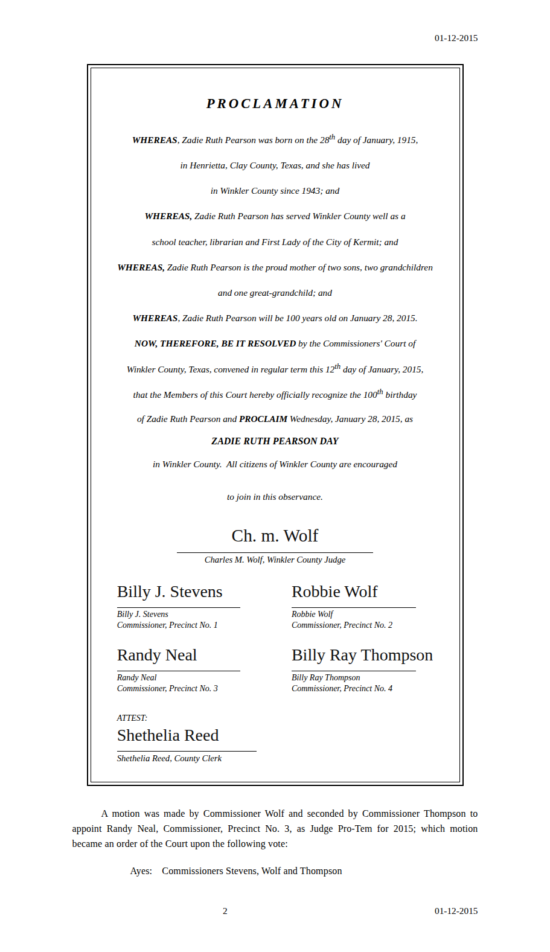01-12-2015
PROCLAMATION
WHEREAS, Zadie Ruth Pearson was born on the 28th day of January, 1915,
in Henrietta, Clay County, Texas, and she has lived
in Winkler County since 1943; and
WHEREAS, Zadie Ruth Pearson has served Winkler County well as a
school teacher, librarian and First Lady of the City of Kermit; and
WHEREAS, Zadie Ruth Pearson is the proud mother of two sons, two grandchildren
and one great-grandchild; and
WHEREAS, Zadie Ruth Pearson will be 100 years old on January 28, 2015.
NOW, THEREFORE, BE IT RESOLVED by the Commissioners' Court of
Winkler County, Texas, convened in regular term this 12th day of January, 2015,
that the Members of this Court hereby officially recognize the 100th birthday
of Zadie Ruth Pearson and PROCLAIM Wednesday, January 28, 2015, as
ZADIE RUTH PEARSON DAY
in Winkler County. All citizens of Winkler County are encouraged
to join in this observance.
Ch. m. Wolf
Charles M. Wolf, Winkler County Judge
| Billy J. Stevens Billy J. Stevens Commissioner, Precinct No. 1 | Robbie Wolf Robbie Wolf Commissioner, Precinct No. 2 |
| Randy Neal Randy Neal Commissioner, Precinct No. 3 | Billy Ray Thompson Billy Ray Thompson Commissioner, Precinct No. 4 |
ATTEST:
Shethelia Reed
Shethelia Reed, County Clerk
A motion was made by Commissioner Wolf and seconded by Commissioner Thompson to appoint Randy Neal, Commissioner, Precinct No. 3, as Judge Pro-Tem for 2015; which motion became an order of the Court upon the following vote:
Ayes: Commissioners Stevens, Wolf and Thompson
2 01-12-2015